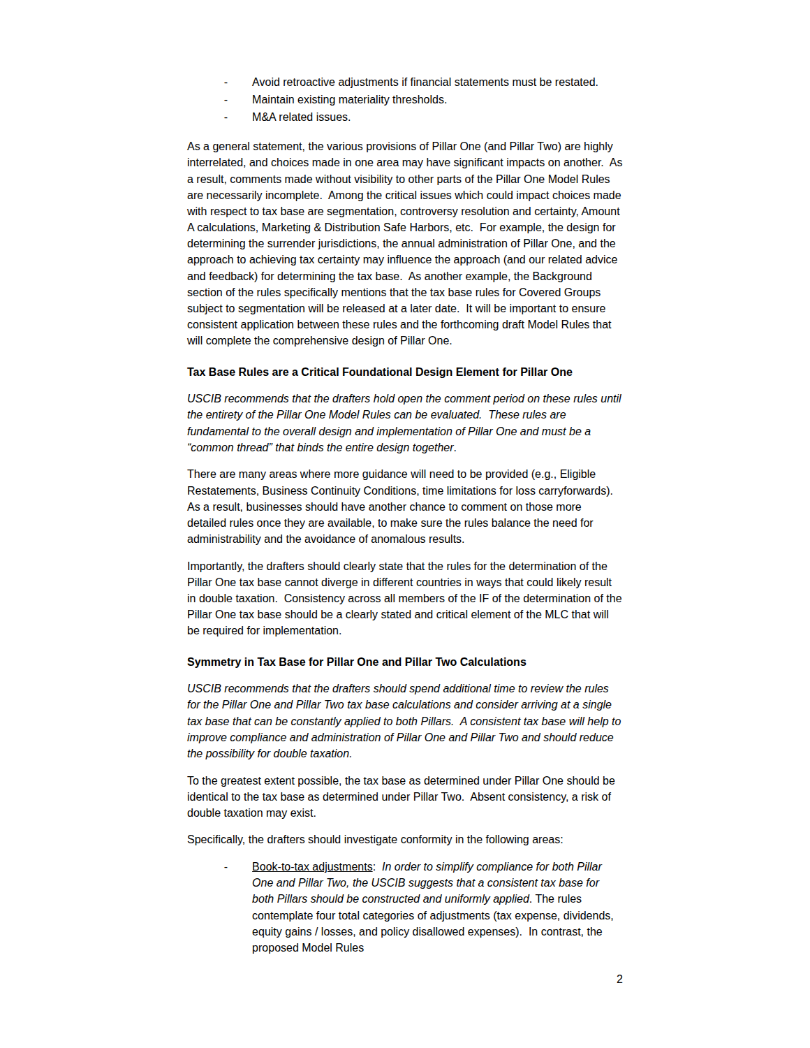Avoid retroactive adjustments if financial statements must be restated.
Maintain existing materiality thresholds.
M&A related issues.
As a general statement, the various provisions of Pillar One (and Pillar Two) are highly interrelated, and choices made in one area may have significant impacts on another. As a result, comments made without visibility to other parts of the Pillar One Model Rules are necessarily incomplete. Among the critical issues which could impact choices made with respect to tax base are segmentation, controversy resolution and certainty, Amount A calculations, Marketing & Distribution Safe Harbors, etc. For example, the design for determining the surrender jurisdictions, the annual administration of Pillar One, and the approach to achieving tax certainty may influence the approach (and our related advice and feedback) for determining the tax base. As another example, the Background section of the rules specifically mentions that the tax base rules for Covered Groups subject to segmentation will be released at a later date. It will be important to ensure consistent application between these rules and the forthcoming draft Model Rules that will complete the comprehensive design of Pillar One.
Tax Base Rules are a Critical Foundational Design Element for Pillar One
USCIB recommends that the drafters hold open the comment period on these rules until the entirety of the Pillar One Model Rules can be evaluated. These rules are fundamental to the overall design and implementation of Pillar One and must be a “common thread” that binds the entire design together.
There are many areas where more guidance will need to be provided (e.g., Eligible Restatements, Business Continuity Conditions, time limitations for loss carryforwards). As a result, businesses should have another chance to comment on those more detailed rules once they are available, to make sure the rules balance the need for administrability and the avoidance of anomalous results.
Importantly, the drafters should clearly state that the rules for the determination of the Pillar One tax base cannot diverge in different countries in ways that could likely result in double taxation. Consistency across all members of the IF of the determination of the Pillar One tax base should be a clearly stated and critical element of the MLC that will be required for implementation.
Symmetry in Tax Base for Pillar One and Pillar Two Calculations
USCIB recommends that the drafters should spend additional time to review the rules for the Pillar One and Pillar Two tax base calculations and consider arriving at a single tax base that can be constantly applied to both Pillars. A consistent tax base will help to improve compliance and administration of Pillar One and Pillar Two and should reduce the possibility for double taxation.
To the greatest extent possible, the tax base as determined under Pillar One should be identical to the tax base as determined under Pillar Two. Absent consistency, a risk of double taxation may exist.
Specifically, the drafters should investigate conformity in the following areas:
Book-to-tax adjustments: In order to simplify compliance for both Pillar One and Pillar Two, the USCIB suggests that a consistent tax base for both Pillars should be constructed and uniformly applied. The rules contemplate four total categories of adjustments (tax expense, dividends, equity gains / losses, and policy disallowed expenses). In contrast, the proposed Model Rules
2